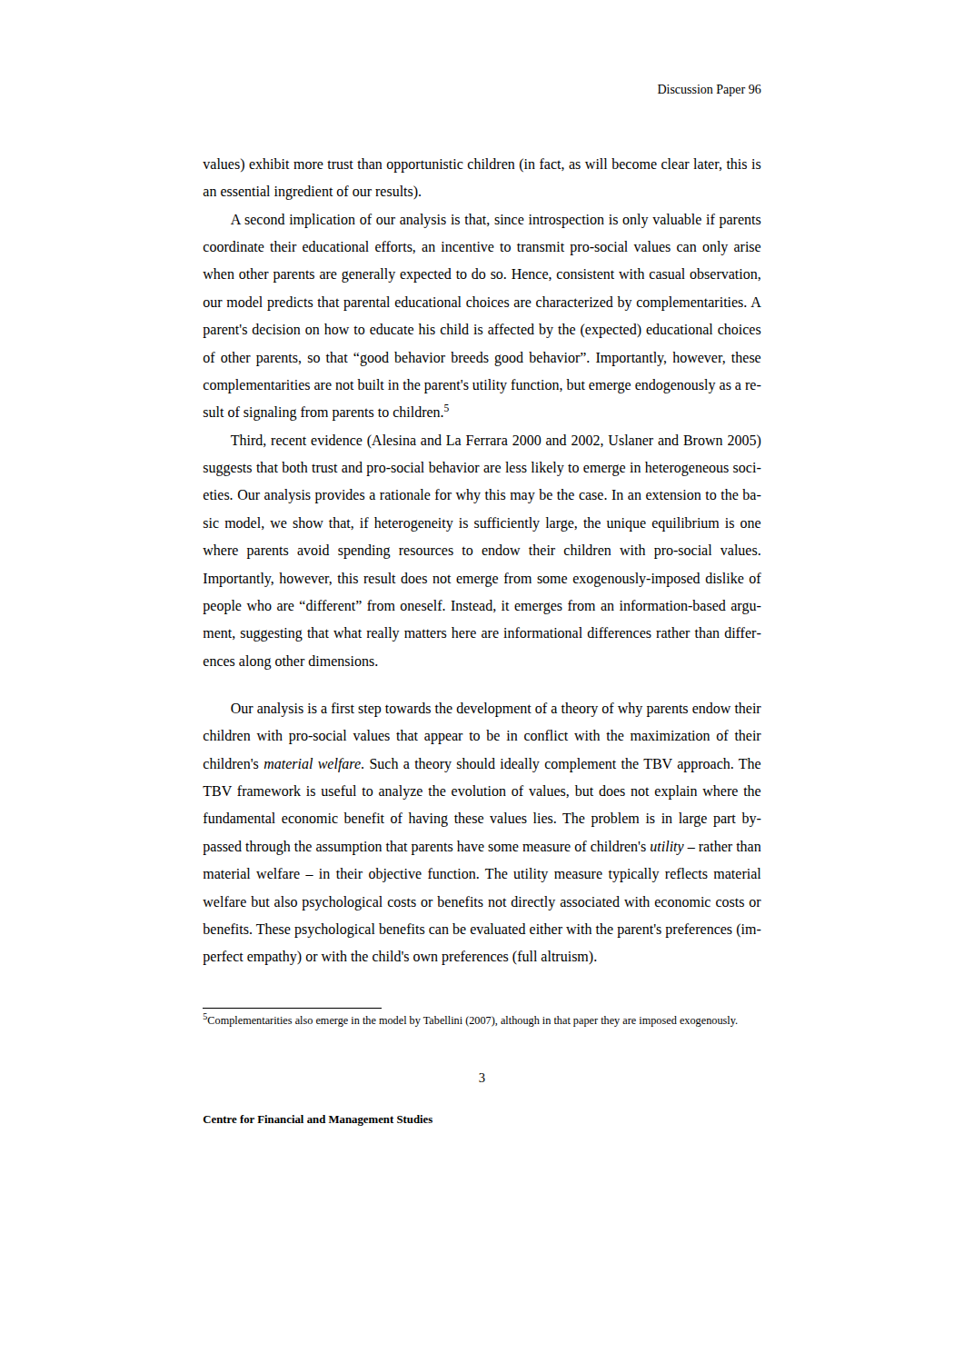Discussion Paper 96
values) exhibit more trust than opportunistic children (in fact, as will become clear later, this is an essential ingredient of our results).
A second implication of our analysis is that, since introspection is only valuable if parents coordinate their educational efforts, an incentive to transmit pro-social values can only arise when other parents are generally expected to do so. Hence, consistent with casual observation, our model predicts that parental educational choices are characterized by complementarities. A parent's decision on how to educate his child is affected by the (expected) educational choices of other parents, so that “good behavior breeds good behavior”. Importantly, however, these complementarities are not built in the parent's utility function, but emerge endogenously as a result of signaling from parents to children.5
Third, recent evidence (Alesina and La Ferrara 2000 and 2002, Uslaner and Brown 2005) suggests that both trust and pro-social behavior are less likely to emerge in heterogeneous societies. Our analysis provides a rationale for why this may be the case. In an extension to the basic model, we show that, if heterogeneity is sufficiently large, the unique equilibrium is one where parents avoid spending resources to endow their children with pro-social values. Importantly, however, this result does not emerge from some exogenously-imposed dislike of people who are “different” from oneself. Instead, it emerges from an information-based argument, suggesting that what really matters here are informational differences rather than differences along other dimensions.
Our analysis is a first step towards the development of a theory of why parents endow their children with pro-social values that appear to be in conflict with the maximization of their children's material welfare. Such a theory should ideally complement the TBV approach. The TBV framework is useful to analyze the evolution of values, but does not explain where the fundamental economic benefit of having these values lies. The problem is in large part bypassed through the assumption that parents have some measure of children's utility – rather than material welfare – in their objective function. The utility measure typically reflects material welfare but also psychological costs or benefits not directly associated with economic costs or benefits. These psychological benefits can be evaluated either with the parent's preferences (imperfect empathy) or with the child's own preferences (full altruism).
5 Complementarities also emerge in the model by Tabellini (2007), although in that paper they are imposed exogenously.
3
Centre for Financial and Management Studies